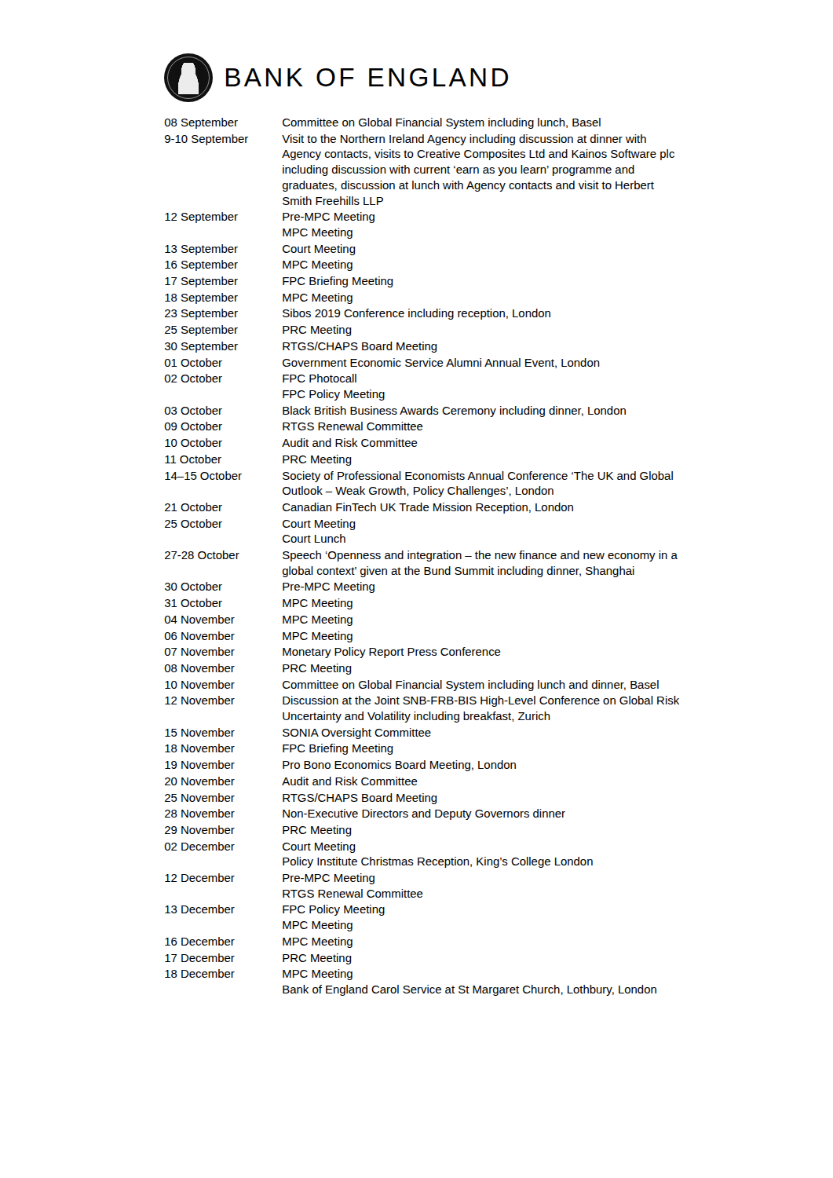BANK OF ENGLAND
| 08 September | Committee on Global Financial System including lunch, Basel |
| 9-10 September | Visit to the Northern Ireland Agency including discussion at dinner with Agency contacts, visits to Creative Composites Ltd and Kainos Software plc including discussion with current ‘earn as you learn’ programme and graduates, discussion at lunch with Agency contacts and visit to Herbert Smith Freehills LLP |
| 12 September | Pre-MPC Meeting MPC Meeting |
| 13 September | Court Meeting |
| 16 September | MPC Meeting |
| 17 September | FPC Briefing Meeting |
| 18 September | MPC Meeting |
| 23 September | Sibos 2019 Conference including reception, London |
| 25 September | PRC Meeting |
| 30 September | RTGS/CHAPS Board Meeting |
| 01 October | Government Economic Service Alumni Annual Event, London |
| 02 October | FPC Photocall FPC Policy Meeting |
| 03 October | Black British Business Awards Ceremony including dinner, London |
| 09 October | RTGS Renewal Committee |
| 10 October | Audit and Risk Committee |
| 11 October | PRC Meeting |
| 14–15 October | Society of Professional Economists Annual Conference ‘The UK and Global Outlook – Weak Growth, Policy Challenges’, London |
| 21 October | Canadian FinTech UK Trade Mission Reception, London |
| 25 October | Court Meeting Court Lunch |
| 27-28 October | Speech ‘Openness and integration – the new finance and new economy in a global context’ given at the Bund Summit including dinner, Shanghai |
| 30 October | Pre-MPC Meeting |
| 31 October | MPC Meeting |
| 04 November | MPC Meeting |
| 06 November | MPC Meeting |
| 07 November | Monetary Policy Report Press Conference |
| 08 November | PRC Meeting |
| 10 November | Committee on Global Financial System including lunch and dinner, Basel |
| 12 November | Discussion at the Joint SNB-FRB-BIS High-Level Conference on Global Risk Uncertainty and Volatility including breakfast, Zurich |
| 15 November | SONIA Oversight Committee |
| 18 November | FPC Briefing Meeting |
| 19 November | Pro Bono Economics Board Meeting, London |
| 20 November | Audit and Risk Committee |
| 25 November | RTGS/CHAPS Board Meeting |
| 28 November | Non-Executive Directors and Deputy Governors dinner |
| 29 November | PRC Meeting |
| 02 December | Court Meeting Policy Institute Christmas Reception, King’s College London |
| 12 December | Pre-MPC Meeting RTGS Renewal Committee |
| 13 December | FPC Policy Meeting MPC Meeting |
| 16 December | MPC Meeting |
| 17 December | PRC Meeting |
| 18 December | MPC Meeting Bank of England Carol Service at St Margaret Church, Lothbury, London |